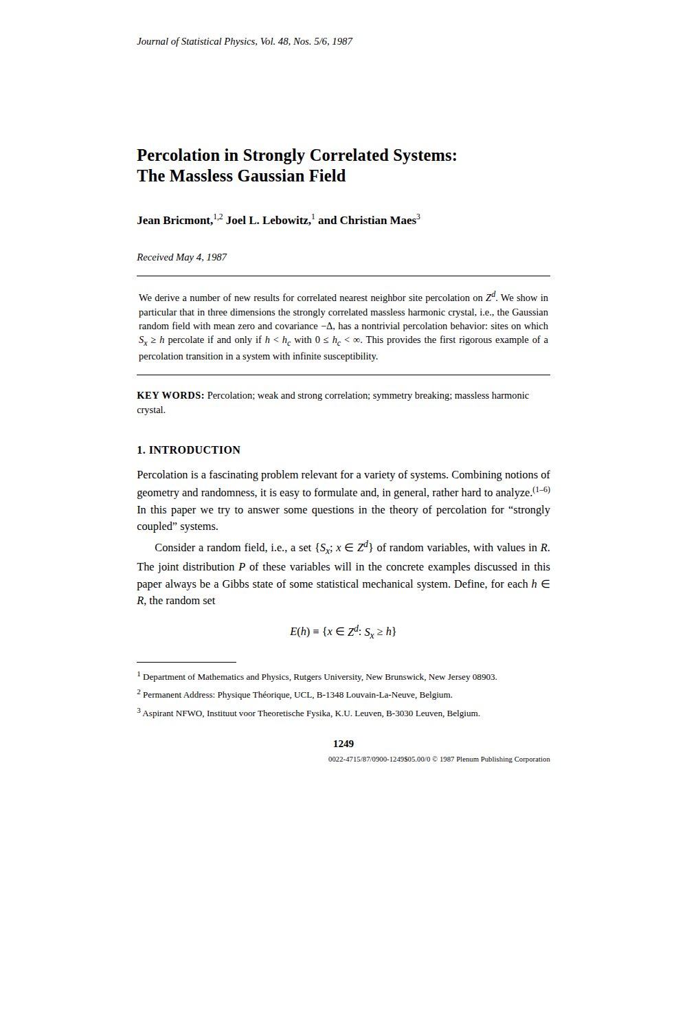Journal of Statistical Physics, Vol. 48, Nos. 5/6, 1987
Percolation in Strongly Correlated Systems:
The Massless Gaussian Field
Jean Bricmont,1,2 Joel L. Lebowitz,1 and Christian Maes3
Received May 4, 1987
We derive a number of new results for correlated nearest neighbor site percolation on Zd. We show in particular that in three dimensions the strongly correlated massless harmonic crystal, i.e., the Gaussian random field with mean zero and covariance −Δ, has a nontrivial percolation behavior: sites on which Sx ≥ h percolate if and only if h < hc with 0 ≤ hc < ∞. This provides the first rigorous example of a percolation transition in a system with infinite susceptibility.
KEY WORDS: Percolation; weak and strong correlation; symmetry breaking; massless harmonic crystal.
1. INTRODUCTION
Percolation is a fascinating problem relevant for a variety of systems. Combining notions of geometry and randomness, it is easy to formulate and, in general, rather hard to analyze.(1–6) In this paper we try to answer some questions in the theory of percolation for “strongly coupled” systems.
Consider a random field, i.e., a set {Sx; x ∈ Zd} of random variables, with values in R. The joint distribution P of these variables will in the concrete examples discussed in this paper always be a Gibbs state of some statistical mechanical system. Define, for each h ∈ R, the random set
E(h) ≡ {x ∈ Zd: Sx ≥ h}
1 Department of Mathematics and Physics, Rutgers University, New Brunswick, New Jersey 08903.
2 Permanent Address: Physique Théorique, UCL, B-1348 Louvain-La-Neuve, Belgium.
3 Aspirant NFWO, Instituut voor Theoretische Fysika, K.U. Leuven, B-3030 Leuven, Belgium.
1249
0022-4715/87/0900-1249$05.00/0 © 1987 Plenum Publishing Corporation